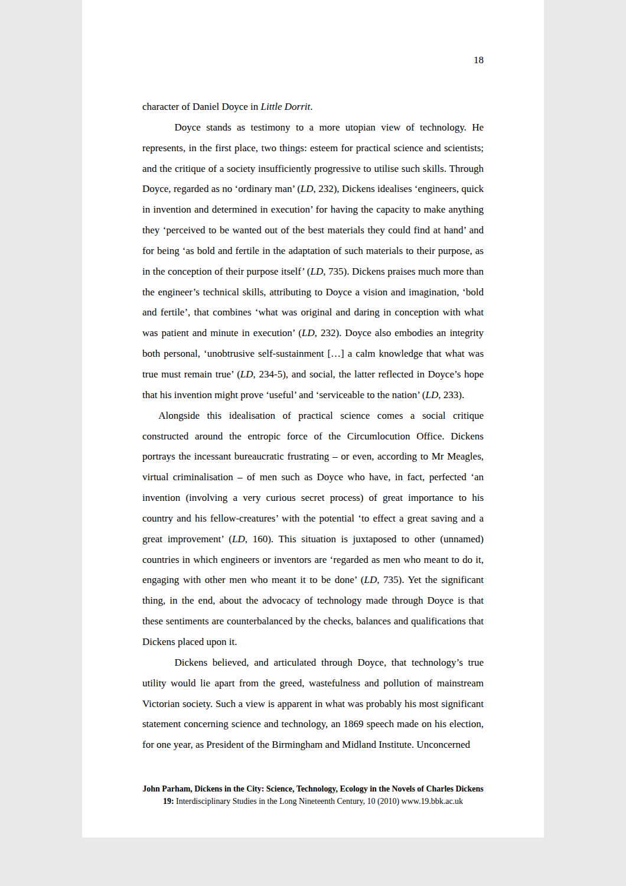18
character of Daniel Doyce in Little Dorrit.
Doyce stands as testimony to a more utopian view of technology. He represents, in the first place, two things: esteem for practical science and scientists; and the critique of a society insufficiently progressive to utilise such skills. Through Doyce, regarded as no ‘ordinary man’ (LD, 232), Dickens idealises ‘engineers, quick in invention and determined in execution’ for having the capacity to make anything they ‘perceived to be wanted out of the best materials they could find at hand’ and for being ‘as bold and fertile in the adaptation of such materials to their purpose, as in the conception of their purpose itself’ (LD, 735). Dickens praises much more than the engineer’s technical skills, attributing to Doyce a vision and imagination, ‘bold and fertile’, that combines ‘what was original and daring in conception with what was patient and minute in execution’ (LD, 232). Doyce also embodies an integrity both personal, ‘unobtrusive self-sustainment […] a calm knowledge that what was true must remain true’ (LD, 234-5), and social, the latter reflected in Doyce’s hope that his invention might prove ‘useful’ and ‘serviceable to the nation’ (LD, 233).
Alongside this idealisation of practical science comes a social critique constructed around the entropic force of the Circumlocution Office. Dickens portrays the incessant bureaucratic frustrating – or even, according to Mr Meagles, virtual criminalisation – of men such as Doyce who have, in fact, perfected ‘an invention (involving a very curious secret process) of great importance to his country and his fellow-creatures’ with the potential ‘to effect a great saving and a great improvement’ (LD, 160). This situation is juxtaposed to other (unnamed) countries in which engineers or inventors are ‘regarded as men who meant to do it, engaging with other men who meant it to be done’ (LD, 735). Yet the significant thing, in the end, about the advocacy of technology made through Doyce is that these sentiments are counterbalanced by the checks, balances and qualifications that Dickens placed upon it.
Dickens believed, and articulated through Doyce, that technology’s true utility would lie apart from the greed, wastefulness and pollution of mainstream Victorian society. Such a view is apparent in what was probably his most significant statement concerning science and technology, an 1869 speech made on his election, for one year, as President of the Birmingham and Midland Institute. Unconcerned
John Parham, Dickens in the City: Science, Technology, Ecology in the Novels of Charles Dickens
19: Interdisciplinary Studies in the Long Nineteenth Century, 10 (2010) www.19.bbk.ac.uk